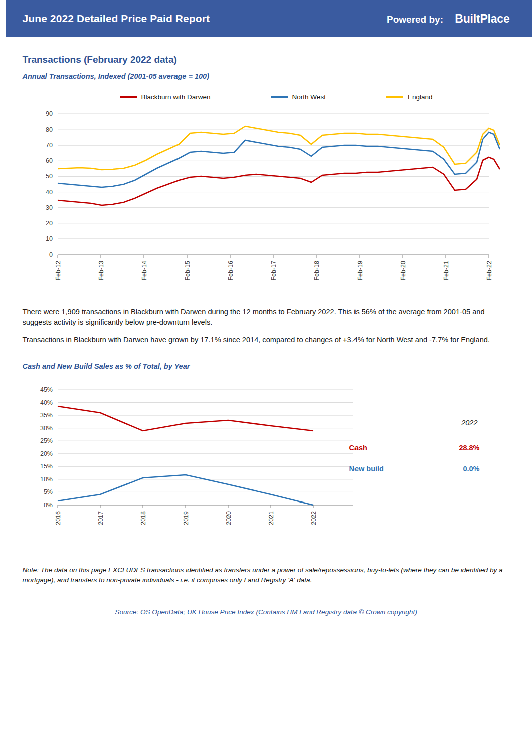June 2022 Detailed Price Paid Report
Powered by: BuiltPlace
Transactions (February 2022 data)
Annual Transactions, Indexed (2001-05 average = 100)
Blackburn with Darwen
North West
England
0 10 20 30 40 50 60 70 80 90 Feb-12 Feb-13 Feb-14 Feb-15 Feb-16 Feb-17 Feb-18 Feb-19 Feb-20 Feb-21 Feb-22
There were 1,909 transactions in Blackburn with Darwen during the 12 months to February 2022. This is 56% of the average from 2001-05 and suggests activity is significantly below pre-downturn levels.
Transactions in Blackburn with Darwen have grown by 17.1% since 2014, compared to changes of +3.4% for North West and -7.7% for England.
Cash and New Build Sales as % of Total, by Year
0% 5% 10% 15% 20% 25% 30% 35% 40% 45% 2016 2017 2018 2019 2020 2021 2022
2022
Cash 28.8%
New build 0.0%
Note: The data on this page EXCLUDES transactions identified as transfers under a power of sale/repossessions, buy-to-lets (where they can be identified by a mortgage), and transfers to non-private individuals - i.e. it comprises only Land Registry 'A' data.
Source: OS OpenData; UK House Price Index (Contains HM Land Registry data © Crown copyright)